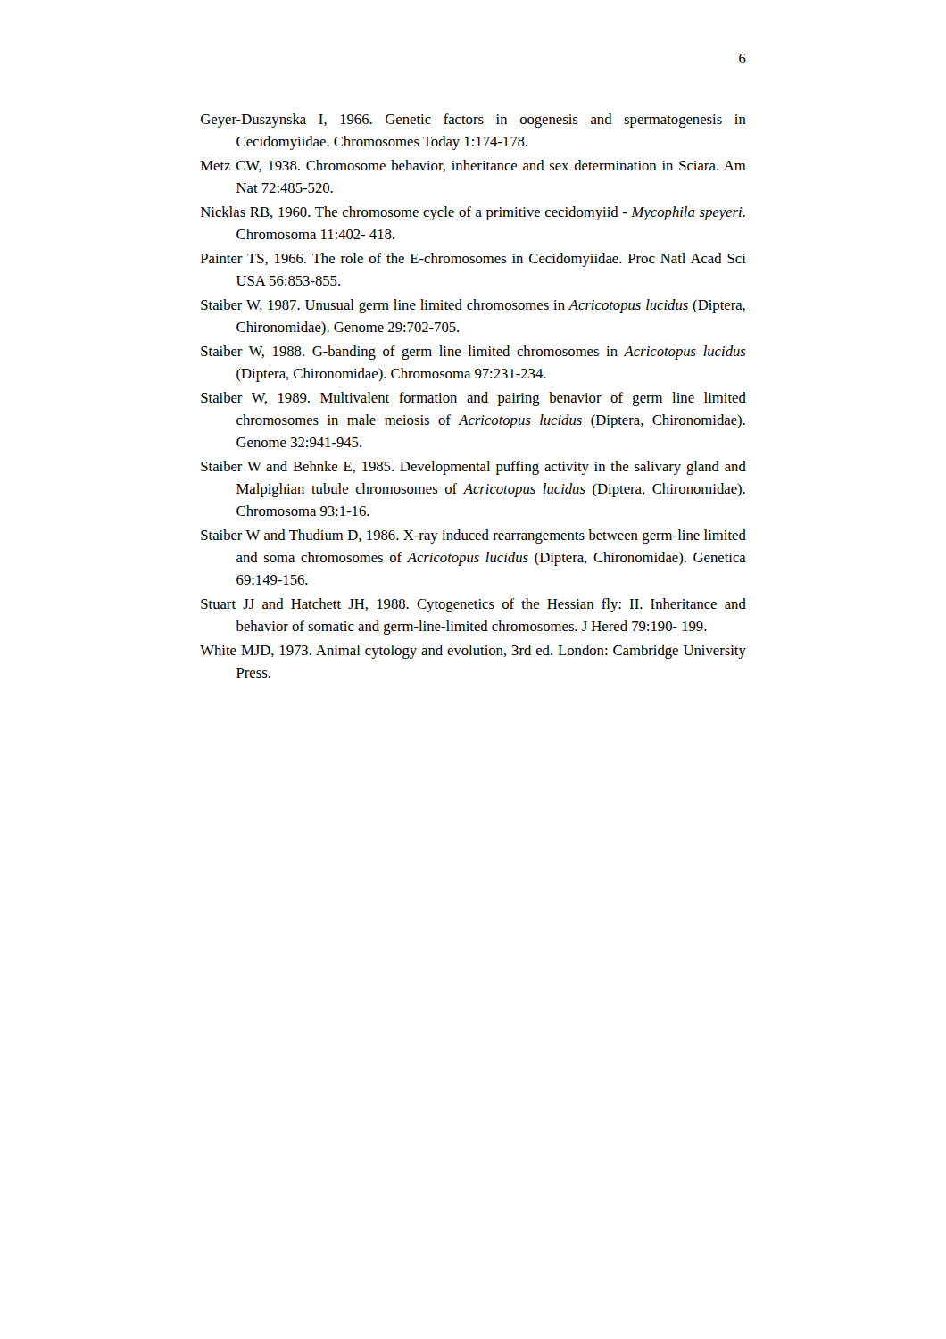6
Geyer-Duszynska I, 1966. Genetic factors in oogenesis and spermatogenesis in Cecidomyiidae. Chromosomes Today 1:174-178.
Metz CW, 1938. Chromosome behavior, inheritance and sex determination in Sciara. Am Nat 72:485-520.
Nicklas RB, 1960. The chromosome cycle of a primitive cecidomyiid - Mycophila speyeri. Chromosoma 11:402- 418.
Painter TS, 1966. The role of the E-chromosomes in Cecidomyiidae. Proc Natl Acad Sci USA 56:853-855.
Staiber W, 1987. Unusual germ line limited chromosomes in Acricotopus lucidus (Diptera, Chironomidae). Genome 29:702-705.
Staiber W, 1988. G-banding of germ line limited chromosomes in Acricotopus lucidus (Diptera, Chironomidae). Chromosoma 97:231-234.
Staiber W, 1989. Multivalent formation and pairing benavior of germ line limited chromosomes in male meiosis of Acricotopus lucidus (Diptera, Chironomidae). Genome 32:941-945.
Staiber W and Behnke E, 1985. Developmental puffing activity in the salivary gland and Malpighian tubule chromosomes of Acricotopus lucidus (Diptera, Chironomidae). Chromosoma 93:1-16.
Staiber W and Thudium D, 1986. X-ray induced rearrangements between germ-line limited and soma chromosomes of Acricotopus lucidus (Diptera, Chironomidae). Genetica 69:149-156.
Stuart JJ and Hatchett JH, 1988. Cytogenetics of the Hessian fly: II. Inheritance and behavior of somatic and germ-line-limited chromosomes. J Hered 79:190- 199.
White MJD, 1973. Animal cytology and evolution, 3rd ed. London: Cambridge University Press.